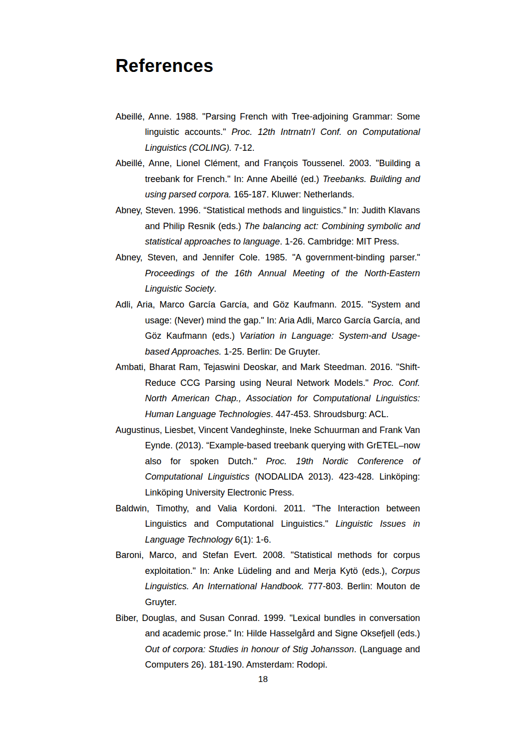References
Abeillé, Anne. 1988. "Parsing French with Tree-adjoining Grammar: Some linguistic accounts." Proc. 12th Intrnatn’l Conf. on Computational Linguistics (COLING). 7-12.
Abeillé, Anne, Lionel Clément, and François Toussenel. 2003. "Building a treebank for French." In: Anne Abeillé (ed.) Treebanks. Building and using parsed corpora. 165-187. Kluwer: Netherlands.
Abney, Steven. 1996. “Statistical methods and linguistics.” In: Judith Klavans and Philip Resnik (eds.) The balancing act: Combining symbolic and statistical approaches to language. 1-26. Cambridge: MIT Press.
Abney, Steven, and Jennifer Cole. 1985. "A government-binding parser." Proceedings of the 16th Annual Meeting of the North-Eastern Linguistic Society.
Adli, Aria, Marco García García, and Göz Kaufmann. 2015. "System and usage: (Never) mind the gap." In: Aria Adli, Marco García García, and Göz Kaufmann (eds.) Variation in Language: System-and Usage-based Approaches. 1-25. Berlin: De Gruyter.
Ambati, Bharat Ram, Tejaswini Deoskar, and Mark Steedman. 2016. "Shift-Reduce CCG Parsing using Neural Network Models." Proc. Conf. North American Chap., Association for Computational Linguistics: Human Language Technologies. 447-453. Shroudsburg: ACL.
Augustinus, Liesbet, Vincent Vandeghinste, Ineke Schuurman and Frank Van Eynde. (2013). “Example-based treebank querying with GrETEL–now also for spoken Dutch." Proc. 19th Nordic Conference of Computational Linguistics (NODALIDA 2013). 423-428. Linköping: Linköping University Electronic Press.
Baldwin, Timothy, and Valia Kordoni. 2011. "The Interaction between Linguistics and Computational Linguistics." Linguistic Issues in Language Technology 6(1): 1-6.
Baroni, Marco, and Stefan Evert. 2008. "Statistical methods for corpus exploitation." In: Anke Lüdeling and and Merja Kytö (eds.), Corpus Linguistics. An International Handbook. 777-803. Berlin: Mouton de Gruyter.
Biber, Douglas, and Susan Conrad. 1999. "Lexical bundles in conversation and academic prose." In: Hilde Hasselgård and Signe Oksefjell (eds.) Out of corpora: Studies in honour of Stig Johansson. (Language and Computers 26). 181-190. Amsterdam: Rodopi.
18